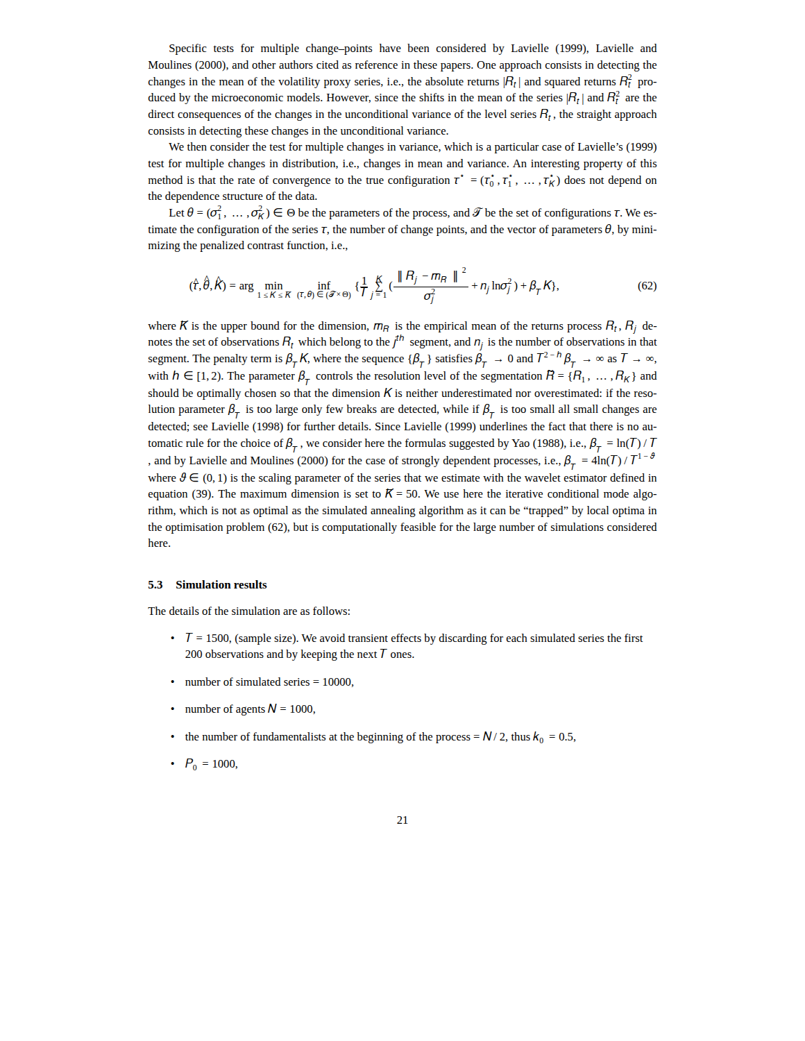Specific tests for multiple change–points have been considered by Lavielle (1999), Lavielle and Moulines (2000), and other authors cited as reference in these papers. One approach consists in detecting the changes in the mean of the volatility proxy series, i.e., the absolute returns |Rt| and squared returns Rt2 produced by the microeconomic models. However, since the shifts in the mean of the series |Rt| and Rt2 are the direct consequences of the changes in the unconditional variance of the level series Rt, the straight approach consists in detecting these changes in the unconditional variance.
We then consider the test for multiple changes in variance, which is a particular case of Lavielle’s (1999) test for multiple changes in distribution, i.e., changes in mean and variance. An interesting property of this method is that the rate of convergence to the true configuration τ⋆=(τ0⋆,τ1⋆,…,τK⋆) does not depend on the dependence structure of the data.
Let θ=(σ12,…,σK2)∈Θ be the parameters of the process, and 𝒯 be the set of configurations τ. We estimate the configuration of the series τ, the number of change points, and the vector of parameters θ, by minimizing the penalized contrast function, i.e.,
(τ^,θ^,K^) = arg min 1≤K≤K¯ inf (τ,θ)∈(𝒯×Θ) { 1T ∑ j=1 K ( ∥Rj−m¯R∥2 σj2 + nj ln σj2 ) + βTK } ,
(62)
where K¯ is the upper bound for the dimension, m¯R is the empirical mean of the returns process Rt, Rj denotes the set of observations Rt which belong to the jth segment, and nj is the number of observations in that segment. The penalty term is βTK, where the sequence {βT} satisfies βT→0 and T2−hβT→∞ as T→∞, with h∈[1,2). The parameter βT controls the resolution level of the segmentation R~={R1,…,RK} and should be optimally chosen so that the dimension K is neither underestimated nor overestimated: if the resolution parameter βT is too large only few breaks are detected, while if βT is too small all small changes are detected; see Lavielle (1998) for further details. Since Lavielle (1999) underlines the fact that there is no automatic rule for the choice of βT, we consider here the formulas suggested by Yao (1988), i.e., βT=ln(T)/T, and by Lavielle and Moulines (2000) for the case of strongly dependent processes, i.e., βT=4ln(T)/T1−ϑ where ϑ∈(0,1) is the scaling parameter of the series that we estimate with the wavelet estimator defined in equation (39). The maximum dimension is set to K¯=50. We use here the iterative conditional mode algorithm, which is not as optimal as the simulated annealing algorithm as it can be “trapped” by local optima in the optimisation problem (62), but is computationally feasible for the large number of simulations considered here.
5.3 Simulation results
The details of the simulation are as follows:
T=1500, (sample size). We avoid transient effects by discarding for each simulated series the first 200 observations and by keeping the next T ones.
number of simulated series = 10000,
number of agents N=1000,
the number of fundamentalists at the beginning of the process = N/2, thus k0=0.5,
P0=1000,
21